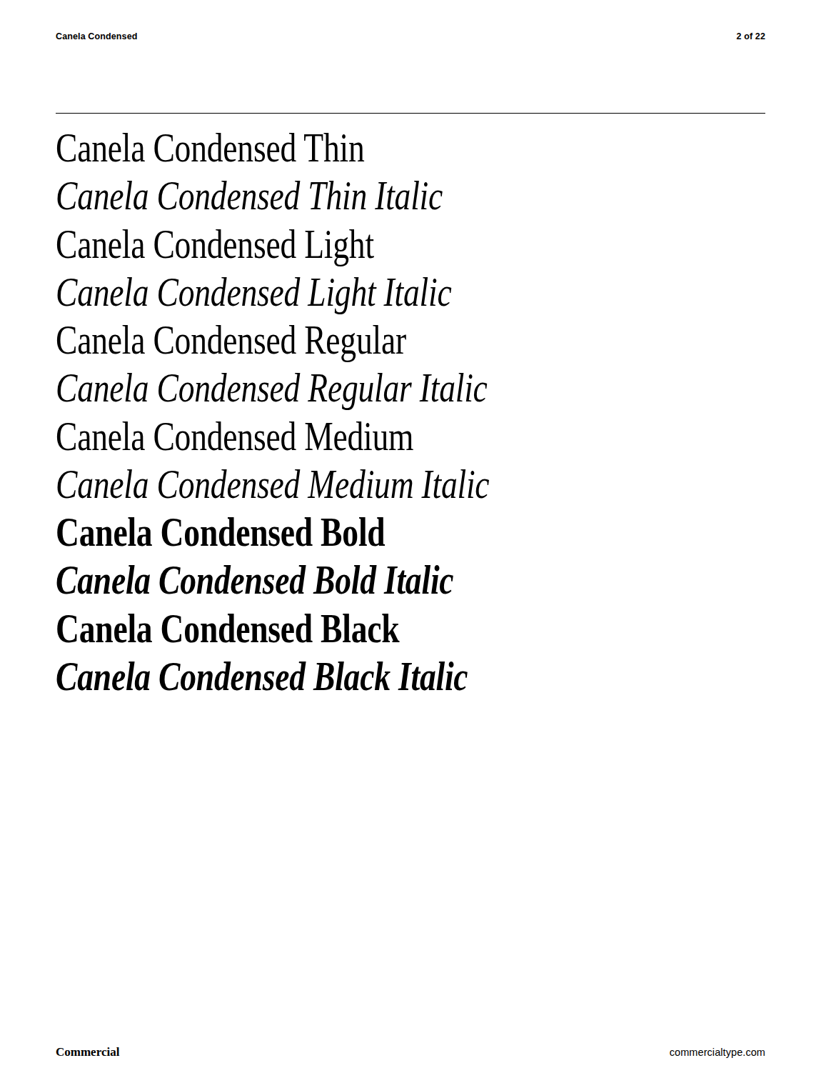Canela Condensed 2 of 22
Canela Condensed Thin
Canela Condensed Thin Italic
Canela Condensed Light
Canela Condensed Light Italic
Canela Condensed Regular
Canela Condensed Regular Italic
Canela Condensed Medium
Canela Condensed Medium Italic
Canela Condensed Bold
Canela Condensed Bold Italic
Canela Condensed Black
Canela Condensed Black Italic
Commercial commercialtype.com